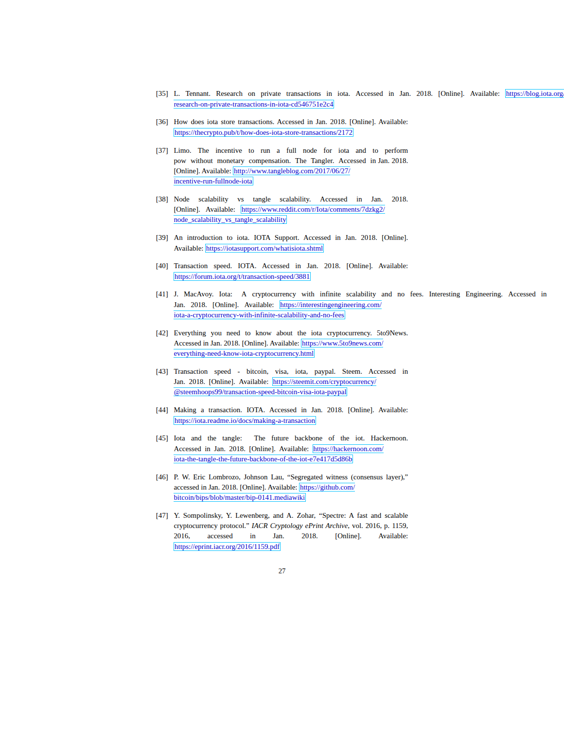[35] L. Tennant. Research on private transactions in iota. Accessed in Jan. 2018. [Online]. Available: https://blog.iota.org/
research-on-private-transactions-in-iota-cd546751e2c4
[36] How does iota store transactions. Accessed in Jan. 2018. [Online]. Available: https://thecrypto.pub/t/how-does-iota-store-transactions/2172
[37] Limo. The incentive to run a full node for iota and to perform pow without monetary compensation. The Tangler. Accessed in Jan. 2018. [Online]. Available: http://www.tangleblog.com/2017/06/27/
incentive-run-fullnode-iota
[38] Node scalability vs tangle scalability. Accessed in Jan. 2018. [Online]. Available: https://www.reddit.com/r/Iota/comments/7dzkg2/
node_scalability_vs_tangle_scalability
[39] An introduction to iota. IOTA Support. Accessed in Jan. 2018. [Online]. Available: https://iotasupport.com/whatisiota.shtml
[40] Transaction speed. IOTA. Accessed in Jan. 2018. [Online]. Available: https://forum.iota.org/t/transaction-speed/3881
[41] J. MacAvoy. Iota: A cryptocurrency with infinite scalability and no fees. Interesting Engineering. Accessed in Jan. 2018. [Online]. Available: https://interestingengineering.com/
iota-a-cryptocurrency-with-infinite-scalability-and-no-fees
[42] Everything you need to know about the iota cryptocurrency. 5to9News. Accessed in Jan. 2018. [Online]. Available: https://www.5to9news.com/
everything-need-know-iota-cryptocurrency.html
[43] Transaction speed - bitcoin, visa, iota, paypal. Steem. Accessed in Jan. 2018. [Online]. Available: https://steemit.com/cryptocurrency/
@steemhoops99/transaction-speed-bitcoin-visa-iota-paypal
[44] Making a transaction. IOTA. Accessed in Jan. 2018. [Online]. Available: https://iota.readme.io/docs/making-a-transaction
[45] Iota and the tangle: The future backbone of the iot. Hackernoon. Accessed in Jan. 2018. [Online]. Available: https://hackernoon.com/
iota-the-tangle-the-future-backbone-of-the-iot-e7e417d5d86b
[46] P. W. Eric Lombrozo, Johnson Lau, “Segregated witness (consensus layer),” accessed in Jan. 2018. [Online]. Available: https://github.com/
bitcoin/bips/blob/master/bip-0141.mediawiki
[47] Y. Sompolinsky, Y. Lewenberg, and A. Zohar, “Spectre: A fast and scalable cryptocurrency protocol.” IACR Cryptology ePrint Archive, vol. 2016, p. 1159, 2016, accessed in Jan. 2018. [Online]. Available: https://eprint.iacr.org/2016/1159.pdf
27